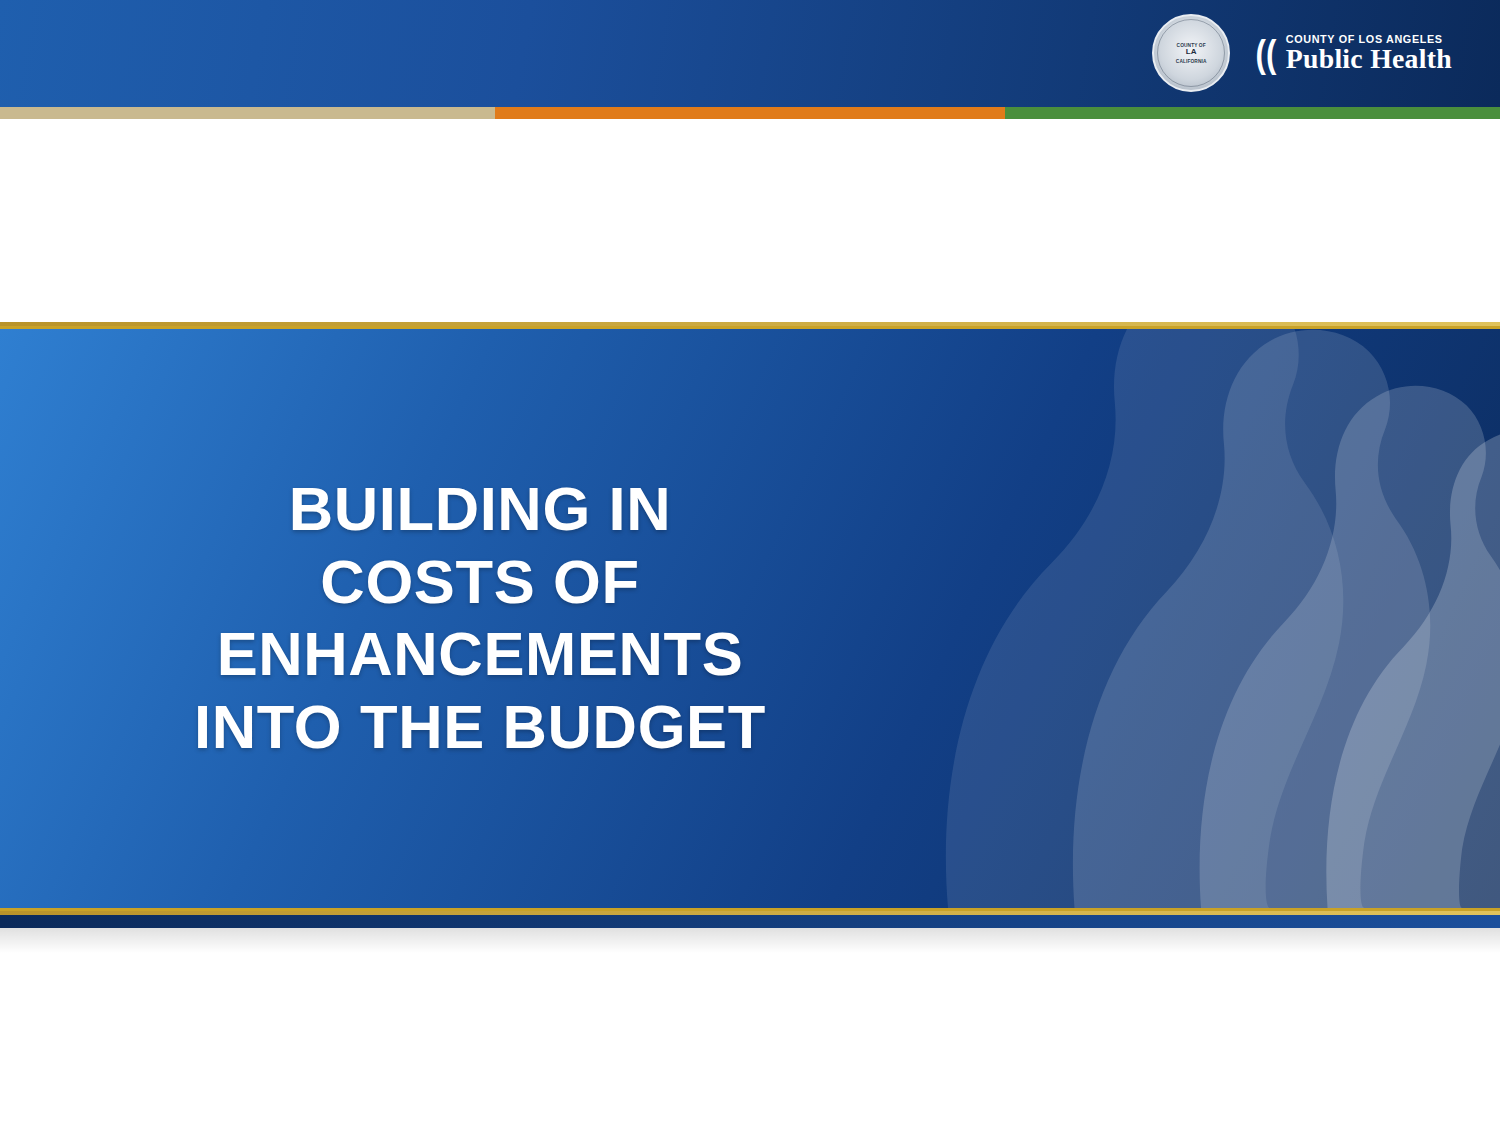COUNTY OF LA CALIFORNIA
(( County of Los Angeles Public Health
BUILDING IN
COSTS OF
ENHANCEMENTS
INTO THE BUDGET